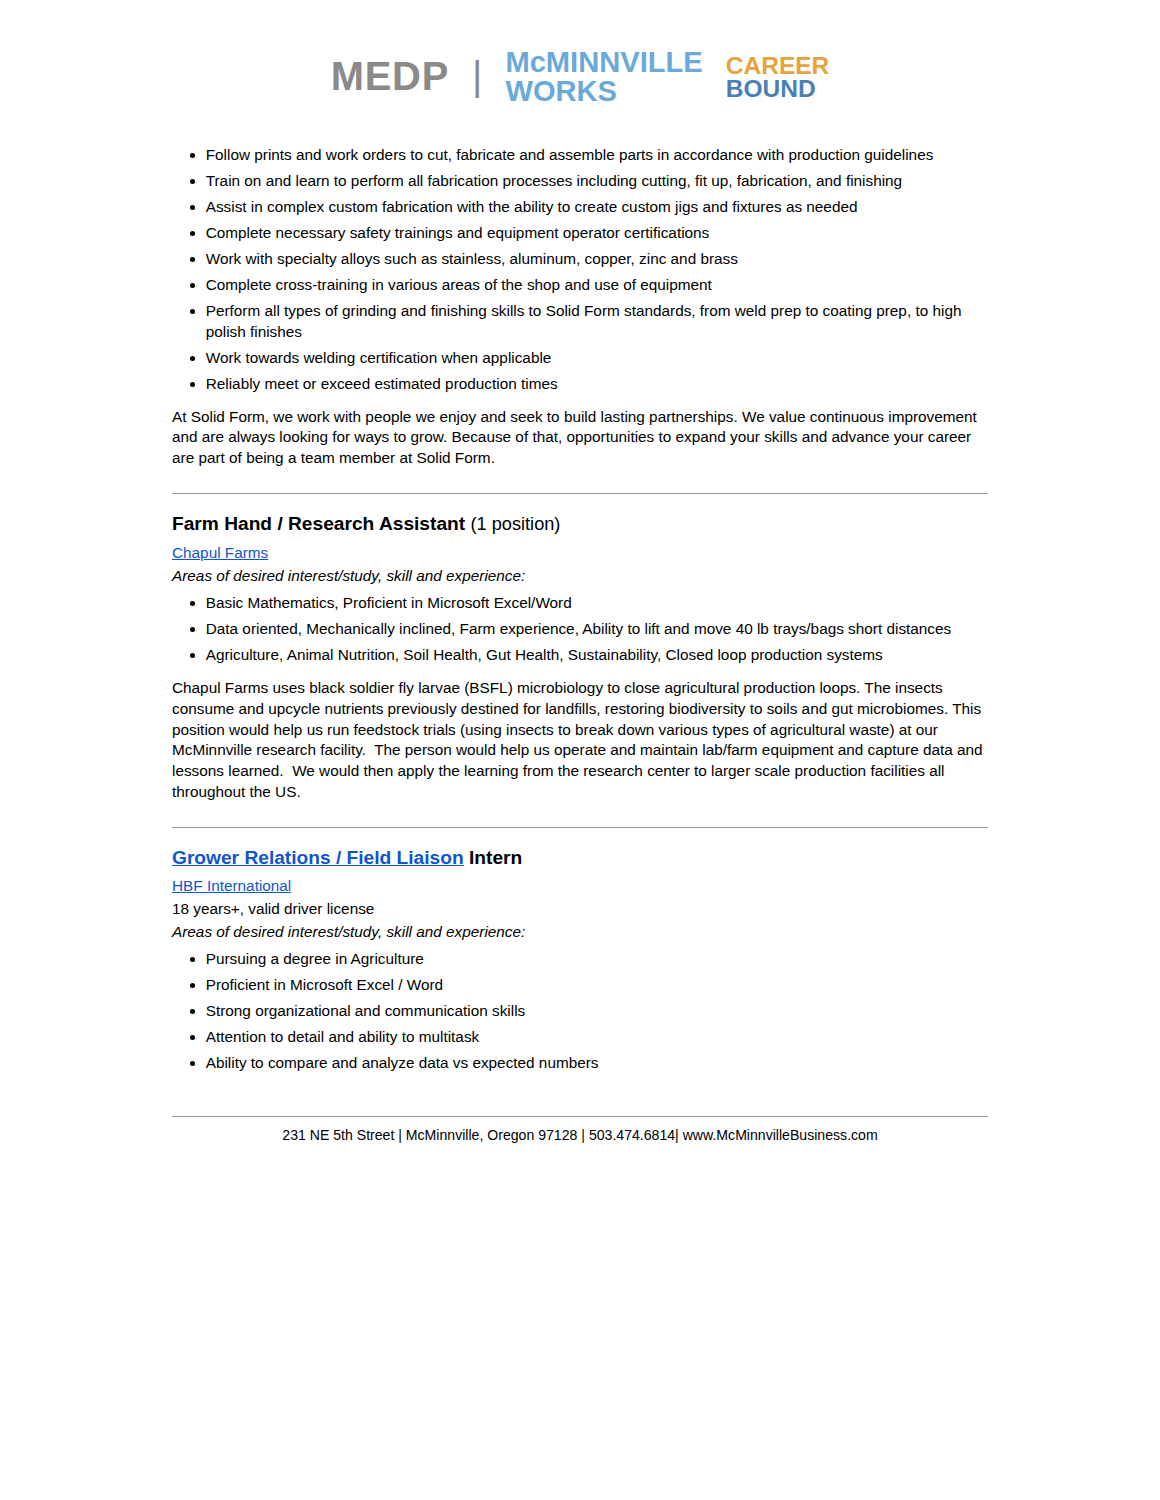MEDP
|
McMINNVILLE WORKS
CAREER BOUND
Follow prints and work orders to cut, fabricate and assemble parts in accordance with production guidelines
Train on and learn to perform all fabrication processes including cutting, fit up, fabrication, and finishing
Assist in complex custom fabrication with the ability to create custom jigs and fixtures as needed
Complete necessary safety trainings and equipment operator certifications
Work with specialty alloys such as stainless, aluminum, copper, zinc and brass
Complete cross-training in various areas of the shop and use of equipment
Perform all types of grinding and finishing skills to Solid Form standards, from weld prep to coating prep, to high polish finishes
Work towards welding certification when applicable
Reliably meet or exceed estimated production times
At Solid Form, we work with people we enjoy and seek to build lasting partnerships. We value continuous improvement and are always looking for ways to grow. Because of that, opportunities to expand your skills and advance your career are part of being a team member at Solid Form.
Farm Hand / Research Assistant (1 position)
Chapul Farms
Areas of desired interest/study, skill and experience:
Basic Mathematics, Proficient in Microsoft Excel/Word
Data oriented, Mechanically inclined, Farm experience, Ability to lift and move 40 lb trays/bags short distances
Agriculture, Animal Nutrition, Soil Health, Gut Health, Sustainability, Closed loop production systems
Chapul Farms uses black soldier fly larvae (BSFL) microbiology to close agricultural production loops. The insects consume and upcycle nutrients previously destined for landfills, restoring biodiversity to soils and gut microbiomes. This position would help us run feedstock trials (using insects to break down various types of agricultural waste) at our McMinnville research facility. The person would help us operate and maintain lab/farm equipment and capture data and lessons learned. We would then apply the learning from the research center to larger scale production facilities all throughout the US.
Grower Relations / Field Liaison Intern
HBF International
18 years+, valid driver license
Areas of desired interest/study, skill and experience:
Pursuing a degree in Agriculture
Proficient in Microsoft Excel / Word
Strong organizational and communication skills
Attention to detail and ability to multitask
Ability to compare and analyze data vs expected numbers
231 NE 5th Street | McMinnville, Oregon 97128 | 503.474.6814| www.McMinnvilleBusiness.com